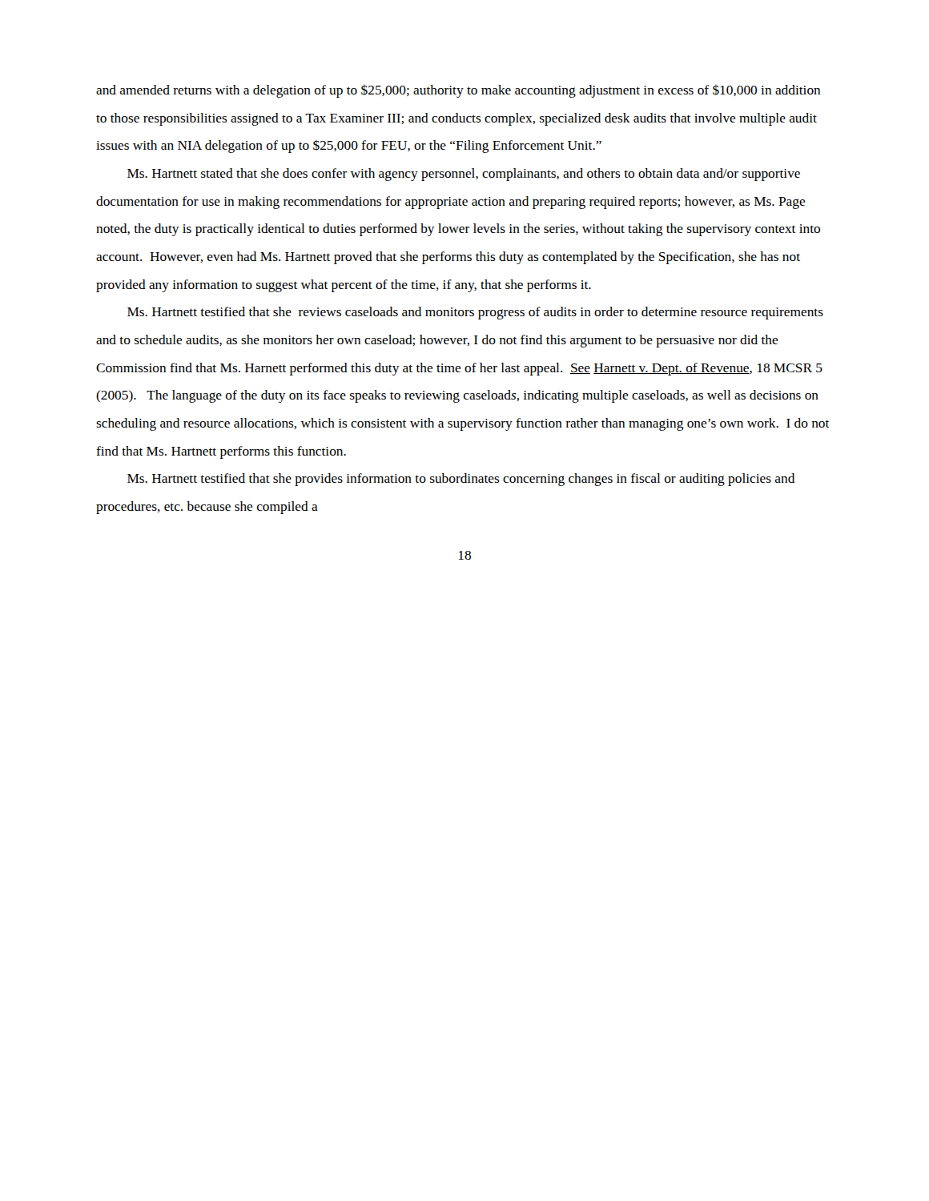and amended returns with a delegation of up to $25,000; authority to make accounting adjustment in excess of $10,000 in addition to those responsibilities assigned to a Tax Examiner III; and conducts complex, specialized desk audits that involve multiple audit issues with an NIA delegation of up to $25,000 for FEU, or the “Filing Enforcement Unit.”
Ms. Hartnett stated that she does confer with agency personnel, complainants, and others to obtain data and/or supportive documentation for use in making recommendations for appropriate action and preparing required reports; however, as Ms. Page noted, the duty is practically identical to duties performed by lower levels in the series, without taking the supervisory context into account. However, even had Ms. Hartnett proved that she performs this duty as contemplated by the Specification, she has not provided any information to suggest what percent of the time, if any, that she performs it.
Ms. Hartnett testified that she reviews caseloads and monitors progress of audits in order to determine resource requirements and to schedule audits, as she monitors her own caseload; however, I do not find this argument to be persuasive nor did the Commission find that Ms. Harnett performed this duty at the time of her last appeal. See Harnett v. Dept. of Revenue, 18 MCSR 5 (2005). The language of the duty on its face speaks to reviewing caseloads, indicating multiple caseloads, as well as decisions on scheduling and resource allocations, which is consistent with a supervisory function rather than managing one’s own work. I do not find that Ms. Hartnett performs this function.
Ms. Hartnett testified that she provides information to subordinates concerning changes in fiscal or auditing policies and procedures, etc. because she compiled a
18